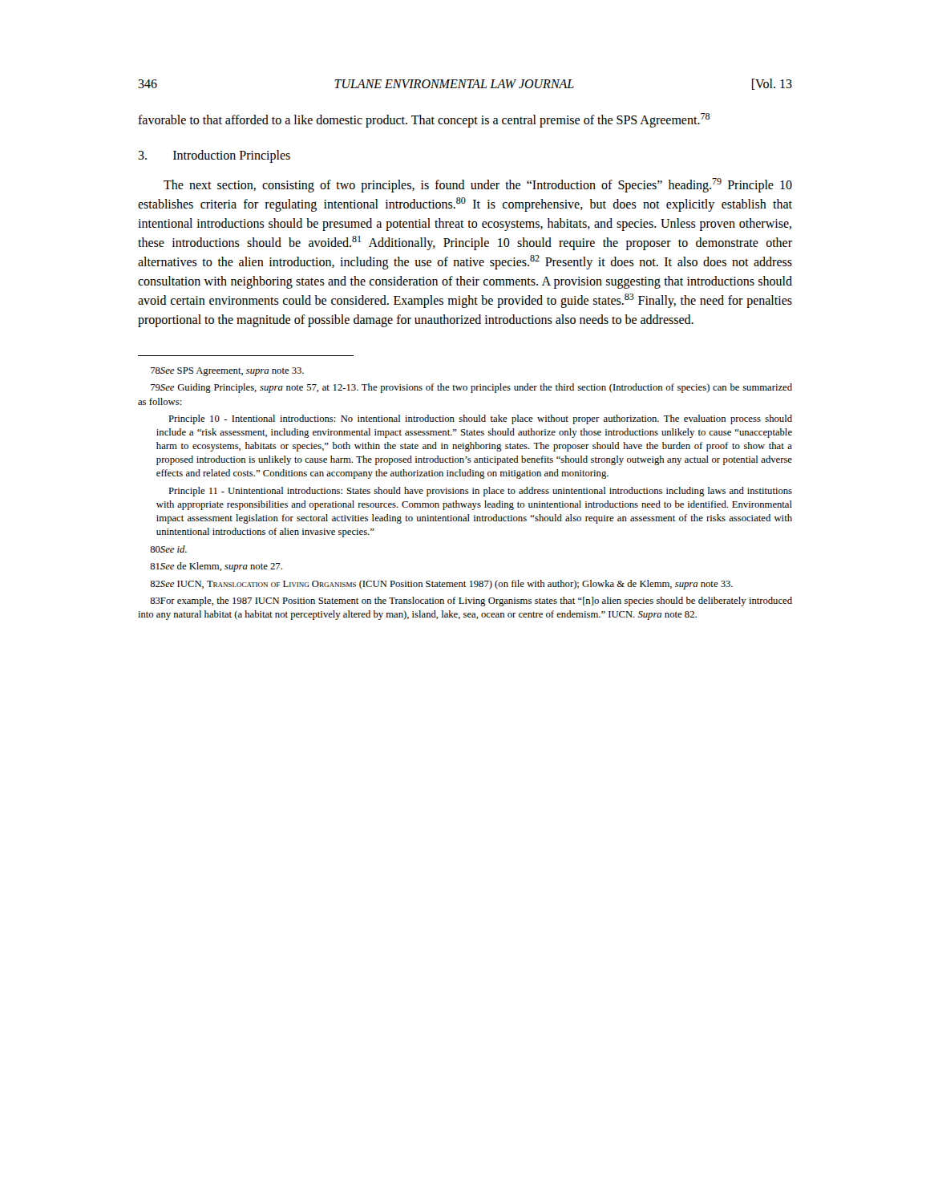346 TULANE ENVIRONMENTAL LAW JOURNAL [Vol. 13
favorable to that afforded to a like domestic product. That concept is a central premise of the SPS Agreement.78
3. Introduction Principles
The next section, consisting of two principles, is found under the “Introduction of Species” heading.79 Principle 10 establishes criteria for regulating intentional introductions.80 It is comprehensive, but does not explicitly establish that intentional introductions should be presumed a potential threat to ecosystems, habitats, and species. Unless proven otherwise, these introductions should be avoided.81 Additionally, Principle 10 should require the proposer to demonstrate other alternatives to the alien introduction, including the use of native species.82 Presently it does not. It also does not address consultation with neighboring states and the consideration of their comments. A provision suggesting that introductions should avoid certain environments could be considered. Examples might be provided to guide states.83 Finally, the need for penalties proportional to the magnitude of possible damage for unauthorized introductions also needs to be addressed.
78. See SPS Agreement, supra note 33.
79. See Guiding Principles, supra note 57, at 12-13. The provisions of the two principles under the third section (Introduction of species) can be summarized as follows:
Principle 10 - Intentional introductions: No intentional introduction should take place without proper authorization. The evaluation process should include a “risk assessment, including environmental impact assessment.” States should authorize only those introductions unlikely to cause “unacceptable harm to ecosystems, habitats or species,” both within the state and in neighboring states. The proposer should have the burden of proof to show that a proposed introduction is unlikely to cause harm. The proposed introduction’s anticipated benefits “should strongly outweigh any actual or potential adverse effects and related costs.” Conditions can accompany the authorization including on mitigation and monitoring.
Principle 11 - Unintentional introductions: States should have provisions in place to address unintentional introductions including laws and institutions with appropriate responsibilities and operational resources. Common pathways leading to unintentional introductions need to be identified. Environmental impact assessment legislation for sectoral activities leading to unintentional introductions “should also require an assessment of the risks associated with unintentional introductions of alien invasive species.”
80. See id.
81. See de Klemm, supra note 27.
82. See IUCN, Translocation of Living Organisms (ICUN Position Statement 1987) (on file with author); Glowka & de Klemm, supra note 33.
83. For example, the 1987 IUCN Position Statement on the Translocation of Living Organisms states that “[n]o alien species should be deliberately introduced into any natural habitat (a habitat not perceptively altered by man), island, lake, sea, ocean or centre of endemism.” IUCN. Supra note 82.